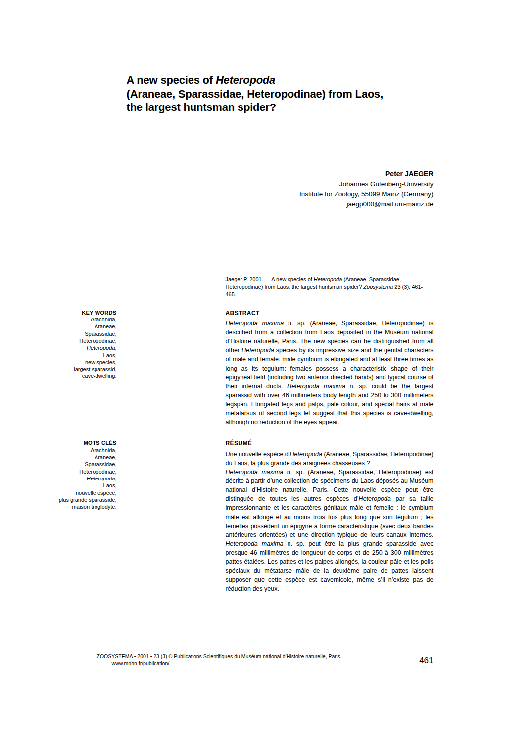A new species of Heteropoda
(Araneae, Sparassidae, Heteropodinae) from Laos,
the largest huntsman spider?
Peter JAEGER
Johannes Gutenberg-University
Institute for Zoology, 55099 Mainz (Germany)
jaegp000@mail.uni-mainz.de
Jaeger P. 2001. — A new species of Heteropoda (Araneae, Sparassidae, Heteropodinae) from Laos, the largest huntsman spider? Zoosystema 23 (3): 461-465.
KEY WORDS
Arachnida,
Araneae,
Sparassidae,
Heteropodinae,
Heteropoda,
Laos,
new species,
largest sparassid,
cave-dwelling.
ABSTRACT
Heteropoda maxima n. sp. (Araneae, Sparassidae, Heteropodinae) is described from a collection from Laos deposited in the Muséum national d’Histoire naturelle, Paris. The new species can be distinguished from all other Heteropoda species by its impressive size and the genital characters of male and female: male cymbium is elongated and at least three times as long as its tegulum; females possess a characteristic shape of their epigyneal field (including two anterior directed bands) and typical course of their internal ducts. Heteropoda maxima n. sp. could be the largest sparassid with over 46 millimeters body length and 250 to 300 millimeters legspan. Elongated legs and palps, pale colour, and special hairs at male metatarsus of second legs let suggest that this species is cave-dwelling, although no reduction of the eyes appear.
MOTS CLÉS
Arachnida,
Araneae,
Sparassidae,
Heteropodinae,
Heteropoda,
Laos,
nouvelle espèce,
plus grande sparasside,
maison troglodyte.
RÉSUMÉ
Une nouvelle espèce d’Heteropoda (Araneae, Sparassidae, Heteropodinae) du Laos, la plus grande des araignées chasseuses ?
Heteropoda maxima n. sp. (Araneae, Sparassidae, Heteropodinae) est décrite à partir d’une collection de spécimens du Laos déposés au Muséum national d’Histoire naturelle, Paris. Cette nouvelle espèce peut être distinguée de toutes les autres espèces d’Heteropoda par sa taille impressionnante et les caractères génitaux mâle et femelle : le cymbium mâle est allongé et au moins trois fois plus long que son tegulum ; les femelles possèdent un épigyne à forme caractéristique (avec deux bandes antérieures orientées) et une direction typique de leurs canaux internes. Heteropoda maxima n. sp. peut être la plus grande sparasside avec presque 46 millimètres de longueur de corps et de 250 à 300 millimètres pattes étalées. Les pattes et les palpes allongés, la couleur pâle et les poils spéciaux du métatarse mâle de la deuxième paire de pattes laissent supposer que cette espèce est cavernicole, même s’il n’existe pas de réduction des yeux.
ZOOSYSTEMA • 2001 • 23 (3) © Publications Scientifiques du Muséum national d’Histoire naturelle, Paris. www.mnhn.fr/publication/
461